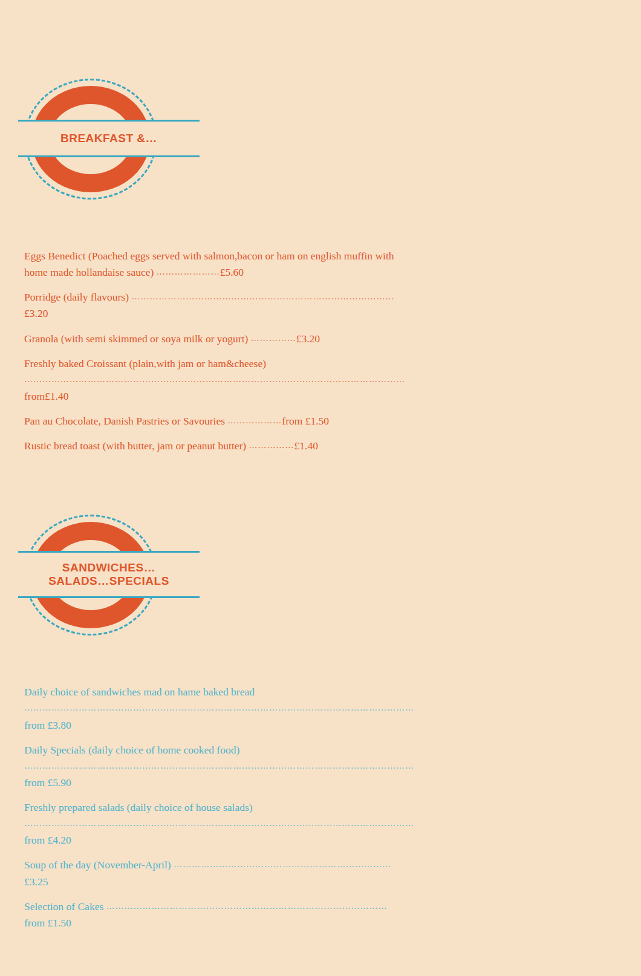BREAKFAST &…
Eggs Benedict (Poached eggs served with salmon,bacon or ham on english muffin with home made hollandaise sauce) …………………£5.60
Porridge (daily flavours) ……………………………………………………………………………£3.20
Granola (with semi skimmed or soya milk or yogurt) ……………£3.20
Freshly baked Croissant (plain,with jam or ham&cheese) ………………………………………………………………………………………………………………from£1.40
Pan au Chocolate, Danish Pastries or Savouries ………………from £1.50
Rustic bread toast (with butter, jam or peanut butter) ……………£1.40
SANDWICHES…
SALADS…SPECIALS
Daily choice of sandwiches mad on hame baked bread …………………………………………………………………………………………………………………from £3.80
Daily Specials (daily choice of home cooked food) …………………………………………………………………………………………………………………from £5.90
Freshly prepared salads (daily choice of house salads) …………………………………………………………………………………………………………………from £4.20
Soup of the day (November-April) ………………………………………………………………£3.25
Selection of Cakes …………………………………………………………………………………from £1.50